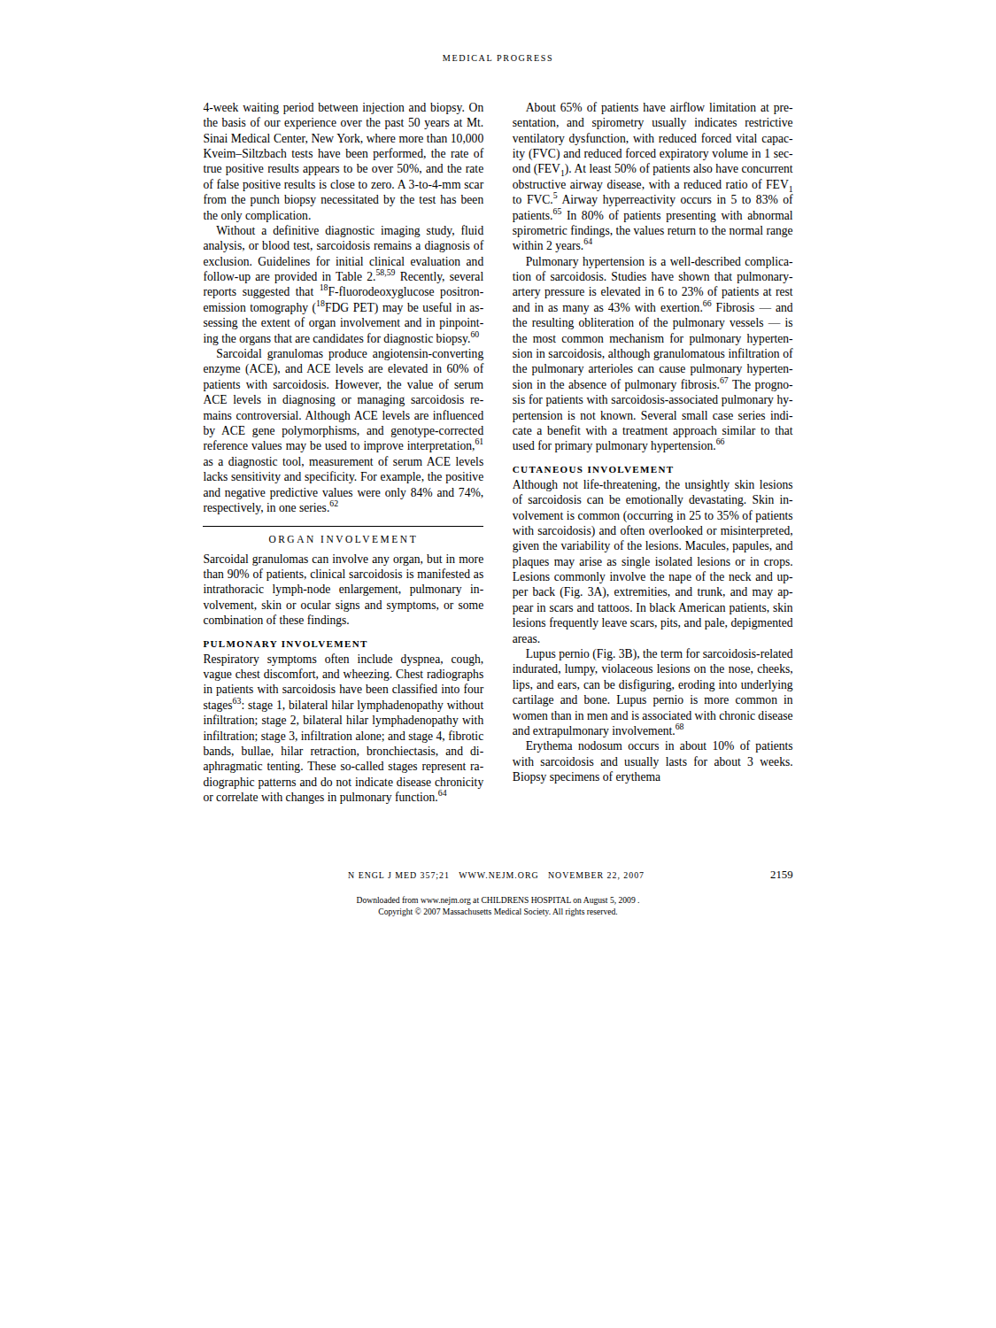Medical Progress
4-week waiting period between injection and biopsy. On the basis of our experience over the past 50 years at Mt. Sinai Medical Center, New York, where more than 10,000 Kveim–Siltzbach tests have been performed, the rate of true positive results appears to be over 50%, and the rate of false positive results is close to zero. A 3-to-4-mm scar from the punch biopsy necessitated by the test has been the only complication.
Without a definitive diagnostic imaging study, fluid analysis, or blood test, sarcoidosis remains a diagnosis of exclusion. Guidelines for initial clinical evaluation and follow-up are provided in Table 2.58,59 Recently, several reports suggested that 18F-fluorodeoxyglucose positron-emission tomography (18FDG PET) may be useful in assessing the extent of organ involvement and in pinpointing the organs that are candidates for diagnostic biopsy.60
Sarcoidal granulomas produce angiotensin-converting enzyme (ACE), and ACE levels are elevated in 60% of patients with sarcoidosis. However, the value of serum ACE levels in diagnosing or managing sarcoidosis remains controversial. Although ACE levels are influenced by ACE gene polymorphisms, and genotype-corrected reference values may be used to improve interpretation,61 as a diagnostic tool, measurement of serum ACE levels lacks sensitivity and specificity. For example, the positive and negative predictive values were only 84% and 74%, respectively, in one series.62
Organ Involvement
Sarcoidal granulomas can involve any organ, but in more than 90% of patients, clinical sarcoidosis is manifested as intrathoracic lymph-node enlargement, pulmonary involvement, skin or ocular signs and symptoms, or some combination of these findings.
Pulmonary Involvement
Respiratory symptoms often include dyspnea, cough, vague chest discomfort, and wheezing. Chest radiographs in patients with sarcoidosis have been classified into four stages63: stage 1, bilateral hilar lymphadenopathy without infiltration; stage 2, bilateral hilar lymphadenopathy with infiltration; stage 3, infiltration alone; and stage 4, fibrotic bands, bullae, hilar retraction, bronchiectasis, and diaphragmatic tenting. These so-called stages represent radiographic patterns and do not indicate disease chronicity or correlate with changes in pulmonary function.64
About 65% of patients have airflow limitation at presentation, and spirometry usually indicates restrictive ventilatory dysfunction, with reduced forced vital capacity (FVC) and reduced forced expiratory volume in 1 second (FEV1). At least 50% of patients also have concurrent obstructive airway disease, with a reduced ratio of FEV1 to FVC.5 Airway hyperreactivity occurs in 5 to 83% of patients.65 In 80% of patients presenting with abnormal spirometric findings, the values return to the normal range within 2 years.64
Pulmonary hypertension is a well-described complication of sarcoidosis. Studies have shown that pulmonary-artery pressure is elevated in 6 to 23% of patients at rest and in as many as 43% with exertion.66 Fibrosis — and the resulting obliteration of the pulmonary vessels — is the most common mechanism for pulmonary hypertension in sarcoidosis, although granulomatous infiltration of the pulmonary arterioles can cause pulmonary hypertension in the absence of pulmonary fibrosis.67 The prognosis for patients with sarcoidosis-associated pulmonary hypertension is not known. Several small case series indicate a benefit with a treatment approach similar to that used for primary pulmonary hypertension.66
Cutaneous Involvement
Although not life-threatening, the unsightly skin lesions of sarcoidosis can be emotionally devastating. Skin involvement is common (occurring in 25 to 35% of patients with sarcoidosis) and often overlooked or misinterpreted, given the variability of the lesions. Macules, papules, and plaques may arise as single isolated lesions or in crops. Lesions commonly involve the nape of the neck and upper back (Fig. 3A), extremities, and trunk, and may appear in scars and tattoos. In black American patients, skin lesions frequently leave scars, pits, and pale, depigmented areas.
Lupus pernio (Fig. 3B), the term for sarcoidosis-related indurated, lumpy, violaceous lesions on the nose, cheeks, lips, and ears, can be disfiguring, eroding into underlying cartilage and bone. Lupus pernio is more common in women than in men and is associated with chronic disease and extrapulmonary involvement.68
Erythema nodosum occurs in about 10% of patients with sarcoidosis and usually lasts for about 3 weeks. Biopsy specimens of erythema
n engl j med 357;21 www.nejm.org november 22, 2007
2159
Downloaded from www.nejm.org at CHILDRENS HOSPITAL on August 5, 2009 .
Copyright © 2007 Massachusetts Medical Society. All rights reserved.